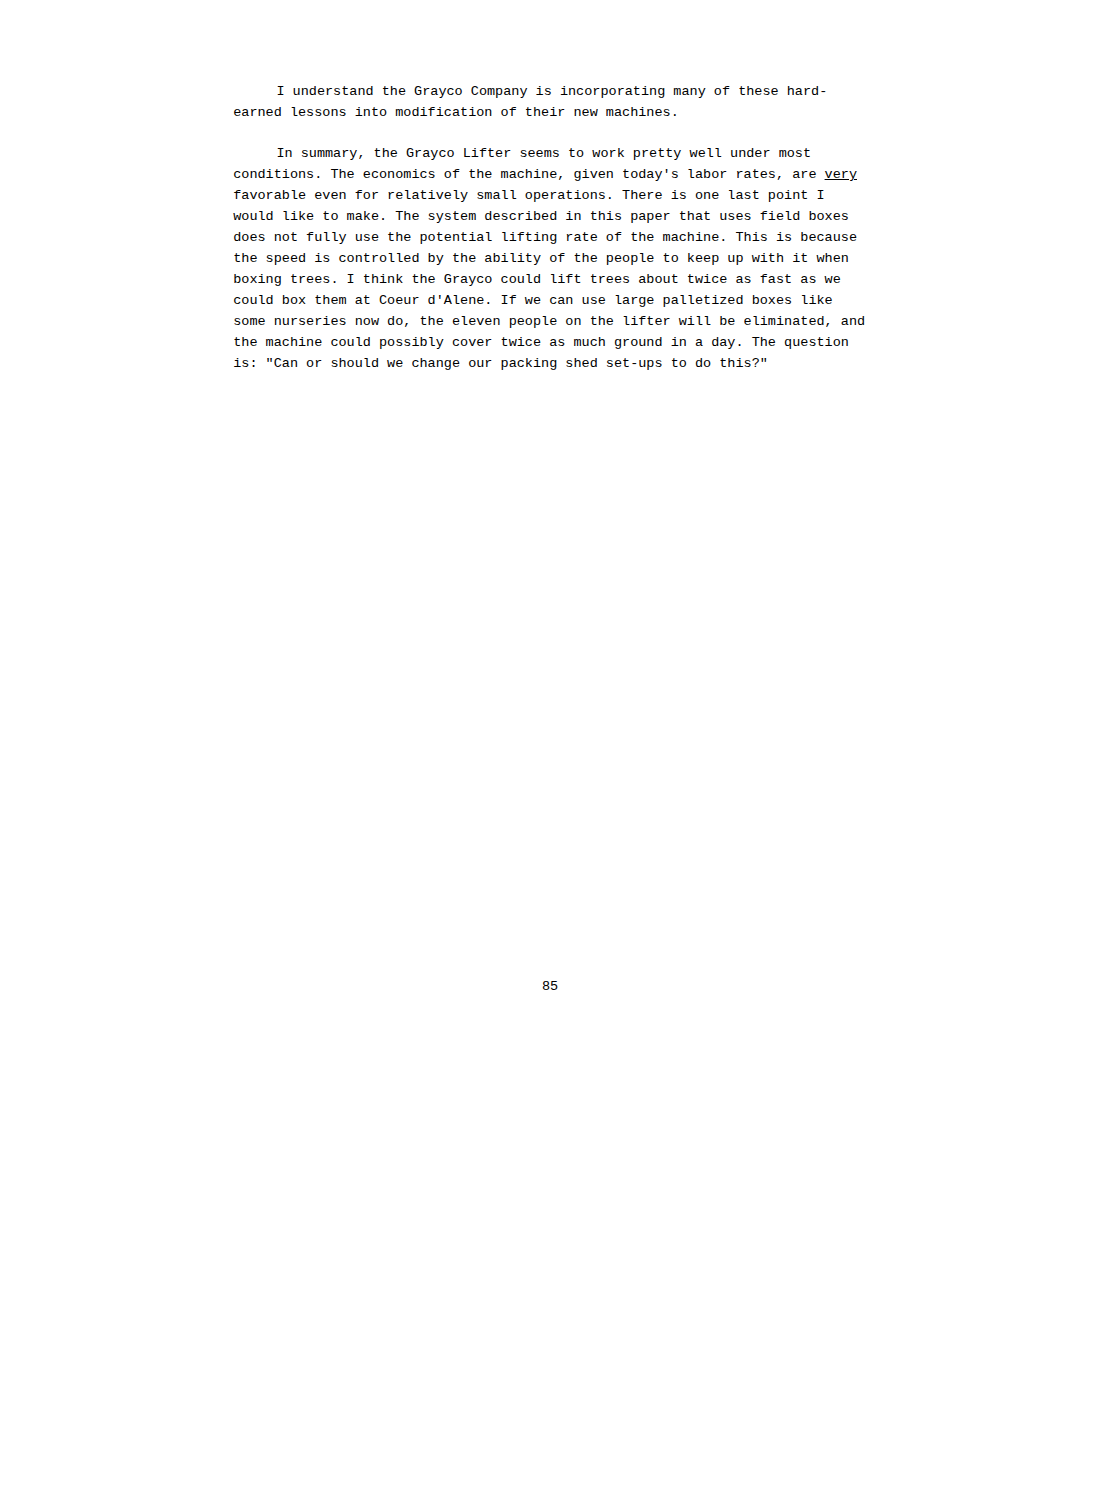I understand the Grayco Company is incorporating many of these hard-earned lessons into modification of their new machines.
In summary, the Grayco Lifter seems to work pretty well under most conditions. The economics of the machine, given today's labor rates, are very favorable even for relatively small operations. There is one last point I would like to make. The system described in this paper that uses field boxes does not fully use the potential lifting rate of the machine. This is because the speed is controlled by the ability of the people to keep up with it when boxing trees. I think the Grayco could lift trees about twice as fast as we could box them at Coeur d'Alene. If we can use large palletized boxes like some nurseries now do, the eleven people on the lifter will be eliminated, and the machine could possibly cover twice as much ground in a day. The question is: "Can or should we change our packing shed set-ups to do this?"
85